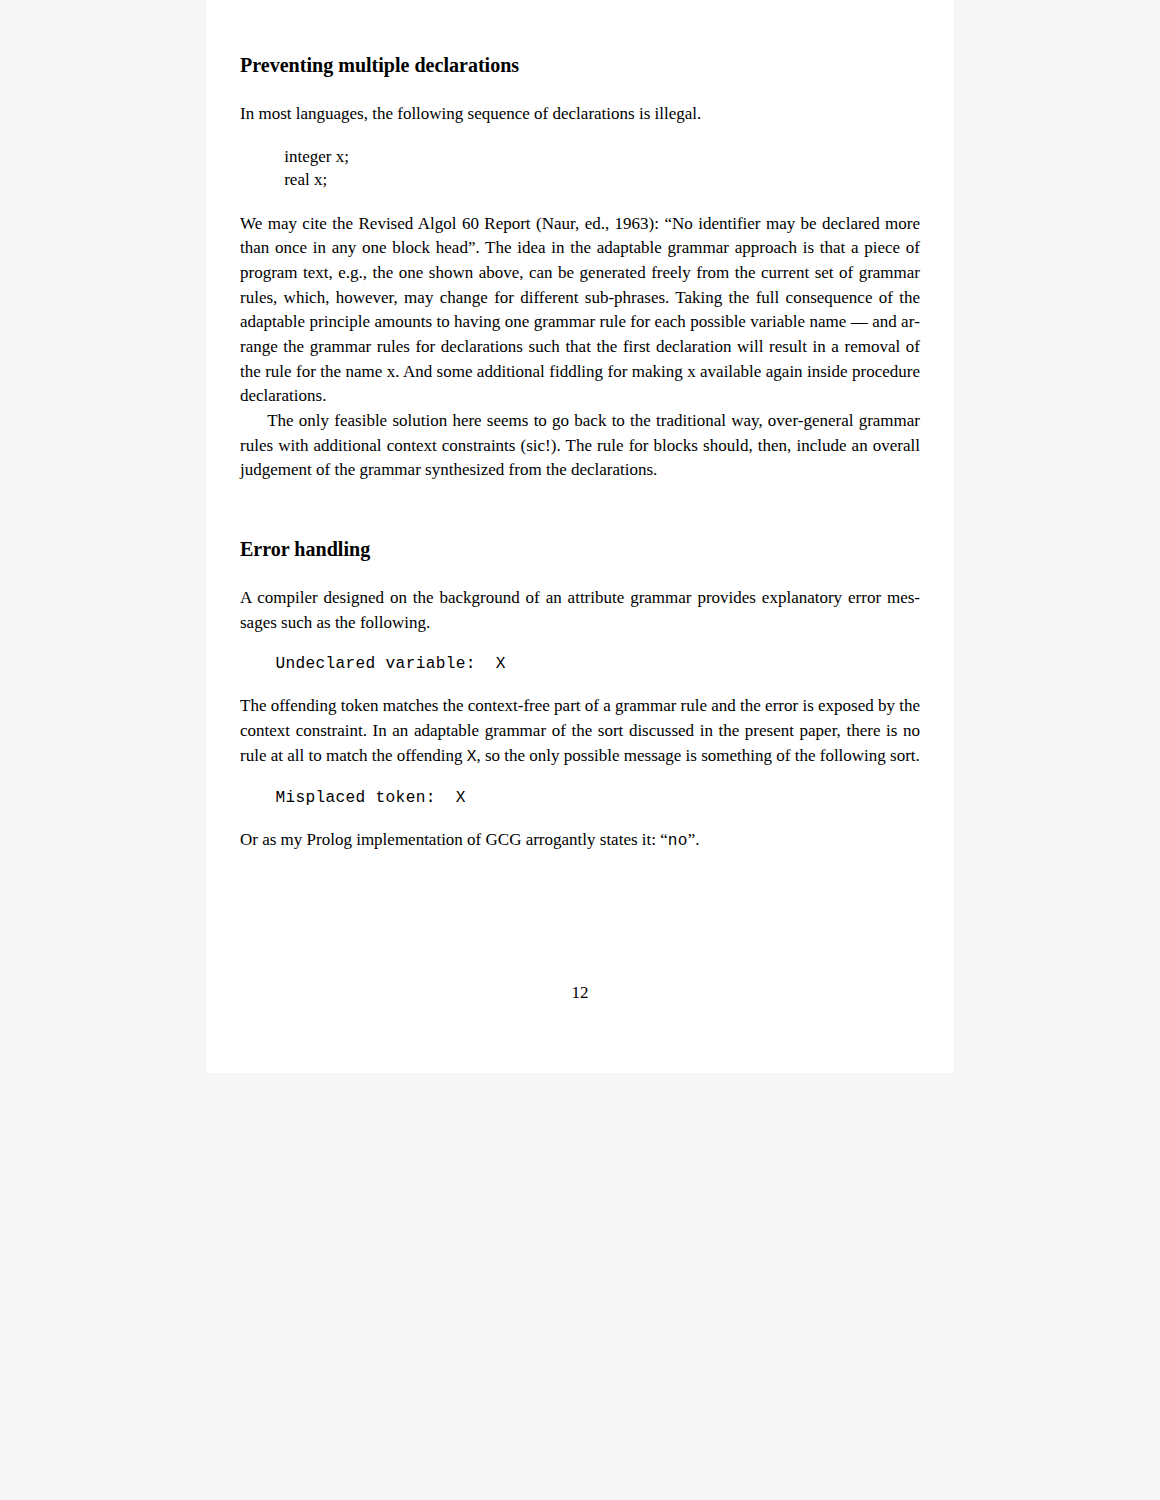Preventing multiple declarations
In most languages, the following sequence of declarations is illegal.
integer x;
real x;
We may cite the Revised Algol 60 Report (Naur, ed., 1963): “No identifier may be declared more than once in any one block head”. The idea in the adaptable grammar approach is that a piece of program text, e.g., the one shown above, can be generated freely from the current set of grammar rules, which, however, may change for different sub-phrases. Taking the full consequence of the adaptable principle amounts to having one grammar rule for each possible variable name — and arrange the grammar rules for declarations such that the first declaration will result in a removal of the rule for the name x. And some additional fiddling for making x available again inside procedure declarations.
The only feasible solution here seems to go back to the traditional way, over-general grammar rules with additional context constraints (sic!). The rule for blocks should, then, include an overall judgement of the grammar synthesized from the declarations.
Error handling
A compiler designed on the background of an attribute grammar provides explanatory error messages such as the following.
Undeclared variable: X
The offending token matches the context-free part of a grammar rule and the error is exposed by the context constraint. In an adaptable grammar of the sort discussed in the present paper, there is no rule at all to match the offending X, so the only possible message is something of the following sort.
Misplaced token: X
Or as my Prolog implementation of GCG arrogantly states it: “no”.
12